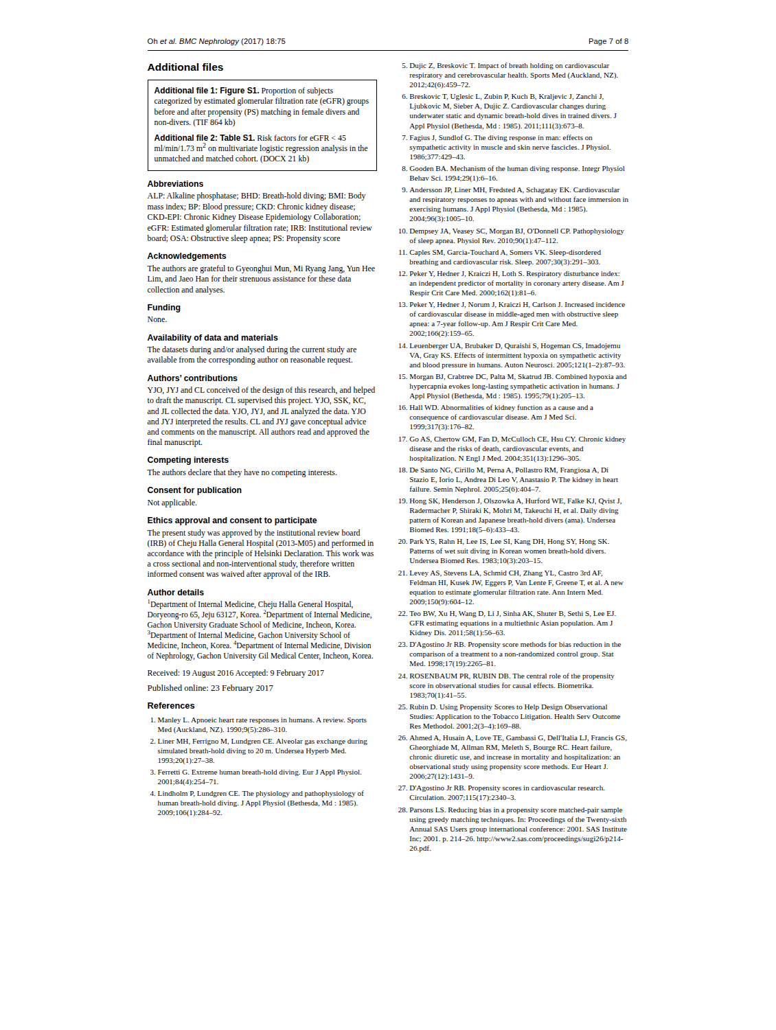Oh et al. BMC Nephrology (2017) 18:75
Page 7 of 8
Additional files
Additional file 1: Figure S1. Proportion of subjects categorized by estimated glomerular filtration rate (eGFR) groups before and after propensity (PS) matching in female divers and non-divers. (TIF 864 kb)
Additional file 2: Table S1. Risk factors for eGFR < 45 ml/min/1.73 m2 on multivariate logistic regression analysis in the unmatched and matched cohort. (DOCX 21 kb)
Abbreviations
ALP: Alkaline phosphatase; BHD: Breath-hold diving; BMI: Body mass index; BP: Blood pressure; CKD: Chronic kidney disease; CKD-EPI: Chronic Kidney Disease Epidemiology Collaboration; eGFR: Estimated glomerular filtration rate; IRB: Institutional review board; OSA: Obstructive sleep apnea; PS: Propensity score
Acknowledgements
The authors are grateful to Gyeonghui Mun, Mi Ryang Jang, Yun Hee Lim, and Jaeo Han for their strenuous assistance for these data collection and analyses.
Funding
None.
Availability of data and materials
The datasets during and/or analysed during the current study are available from the corresponding author on reasonable request.
Authors’ contributions
YJO, JYJ and CL conceived of the design of this research, and helped to draft the manuscript. CL supervised this project. YJO, SSK, KC, and JL collected the data. YJO, JYJ, and JL analyzed the data. YJO and JYJ interpreted the results. CL and JYJ gave conceptual advice and comments on the manuscript. All authors read and approved the final manuscript.
Competing interests
The authors declare that they have no competing interests.
Consent for publication
Not applicable.
Ethics approval and consent to participate
The present study was approved by the institutional review board (IRB) of Cheju Halla General Hospital (2013-M05) and performed in accordance with the principle of Helsinki Declaration. This work was a cross sectional and non-interventional study, therefore written informed consent was waived after approval of the IRB.
Author details
1Department of Internal Medicine, Cheju Halla General Hospital, Doryeong-ro 65, Jeju 63127, Korea. 2Department of Internal Medicine, Gachon University Graduate School of Medicine, Incheon, Korea. 3Department of Internal Medicine, Gachon University School of Medicine, Incheon, Korea. 4Department of Internal Medicine, Division of Nephrology, Gachon University Gil Medical Center, Incheon, Korea.
Received: 19 August 2016 Accepted: 9 February 2017
Published online: 23 February 2017
References
Manley L. Apnoeic heart rate responses in humans. A review. Sports Med (Auckland, NZ). 1990;9(5):286–310.
Liner MH, Ferrigno M, Lundgren CE. Alveolar gas exchange during simulated breath-hold diving to 20 m. Undersea Hyperb Med. 1993;20(1):27–38.
Ferretti G. Extreme human breath-hold diving. Eur J Appl Physiol. 2001;84(4):254–71.
Lindholm P, Lundgren CE. The physiology and pathophysiology of human breath-hold diving. J Appl Physiol (Bethesda, Md : 1985). 2009;106(1):284–92.
Dujic Z, Breskovic T. Impact of breath holding on cardiovascular respiratory and cerebrovascular health. Sports Med (Auckland, NZ). 2012;42(6):459–72.
Breskovic T, Uglesic L, Zubin P, Kuch B, Kraljevic J, Zanchi J, Ljubkovic M, Sieber A, Dujic Z. Cardiovascular changes during underwater static and dynamic breath-hold dives in trained divers. J Appl Physiol (Bethesda, Md : 1985). 2011;111(3):673–8.
Fagius J, Sundlof G. The diving response in man: effects on sympathetic activity in muscle and skin nerve fascicles. J Physiol. 1986;377:429–43.
Gooden BA. Mechanism of the human diving response. Integr Physiol Behav Sci. 1994;29(1):6–16.
Andersson JP, Liner MH, Fredsted A, Schagatay EK. Cardiovascular and respiratory responses to apneas with and without face immersion in exercising humans. J Appl Physiol (Bethesda, Md : 1985). 2004;96(3):1005–10.
Dempsey JA, Veasey SC, Morgan BJ, O'Donnell CP. Pathophysiology of sleep apnea. Physiol Rev. 2010;90(1):47–112.
Caples SM, Garcia-Touchard A, Somers VK. Sleep-disordered breathing and cardiovascular risk. Sleep. 2007;30(3):291–303.
Peker Y, Hedner J, Kraiczi H, Loth S. Respiratory disturbance index: an independent predictor of mortality in coronary artery disease. Am J Respir Crit Care Med. 2000;162(1):81–6.
Peker Y, Hedner J, Norum J, Kraiczi H, Carlson J. Increased incidence of cardiovascular disease in middle-aged men with obstructive sleep apnea: a 7-year follow-up. Am J Respir Crit Care Med. 2002;166(2):159–65.
Leuenberger UA, Brubaker D, Quraishi S, Hogeman CS, Imadojemu VA, Gray KS. Effects of intermittent hypoxia on sympathetic activity and blood pressure in humans. Auton Neurosci. 2005;121(1–2):87–93.
Morgan BJ, Crabtree DC, Palta M, Skatrud JB. Combined hypoxia and hypercapnia evokes long-lasting sympathetic activation in humans. J Appl Physiol (Bethesda, Md : 1985). 1995;79(1):205–13.
Hall WD. Abnormalities of kidney function as a cause and a consequence of cardiovascular disease. Am J Med Sci. 1999;317(3):176–82.
Go AS, Chertow GM, Fan D, McCulloch CE, Hsu CY. Chronic kidney disease and the risks of death, cardiovascular events, and hospitalization. N Engl J Med. 2004;351(13):1296–305.
De Santo NG, Cirillo M, Perna A, Pollastro RM, Frangiosa A, Di Stazio E, Iorio L, Andrea Di Leo V, Anastasio P. The kidney in heart failure. Semin Nephrol. 2005;25(6):404–7.
Hong SK, Henderson J, Olszowka A, Hurford WE, Falke KJ, Qvist J, Radermacher P, Shiraki K, Mohri M, Takeuchi H, et al. Daily diving pattern of Korean and Japanese breath-hold divers (ama). Undersea Biomed Res. 1991;18(5–6):433–43.
Park YS, Rahn H, Lee IS, Lee SI, Kang DH, Hong SY, Hong SK. Patterns of wet suit diving in Korean women breath-hold divers. Undersea Biomed Res. 1983;10(3):203–15.
Levey AS, Stevens LA, Schmid CH, Zhang YL, Castro 3rd AF, Feldman HI, Kusek JW, Eggers P, Van Lente F, Greene T, et al. A new equation to estimate glomerular filtration rate. Ann Intern Med. 2009;150(9):604–12.
Teo BW, Xu H, Wang D, Li J, Sinha AK, Shuter B, Sethi S, Lee EJ. GFR estimating equations in a multiethnic Asian population. Am J Kidney Dis. 2011;58(1):56–63.
D'Agostino Jr RB. Propensity score methods for bias reduction in the comparison of a treatment to a non-randomized control group. Stat Med. 1998;17(19):2265–81.
ROSENBAUM PR, RUBIN DB. The central role of the propensity score in observational studies for causal effects. Biometrika. 1983;70(1):41–55.
Rubin D. Using Propensity Scores to Help Design Observational Studies: Application to the Tobacco Litigation. Health Serv Outcome Res Methodol. 2001;2(3–4):169–88.
Ahmed A, Husain A, Love TE, Gambassi G, Dell'Italia LJ, Francis GS, Gheorghiade M, Allman RM, Meleth S, Bourge RC. Heart failure, chronic diuretic use, and increase in mortality and hospitalization: an observational study using propensity score methods. Eur Heart J. 2006;27(12):1431–9.
D'Agostino Jr RB. Propensity scores in cardiovascular research. Circulation. 2007;115(17):2340–3.
Parsons LS. Reducing bias in a propensity score matched-pair sample using greedy matching techniques. In: Proceedings of the Twenty-sixth Annual SAS Users group international conference: 2001. SAS Institute Inc; 2001. p. 214–26. http://www2.sas.com/proceedings/sugi26/p214-26.pdf.